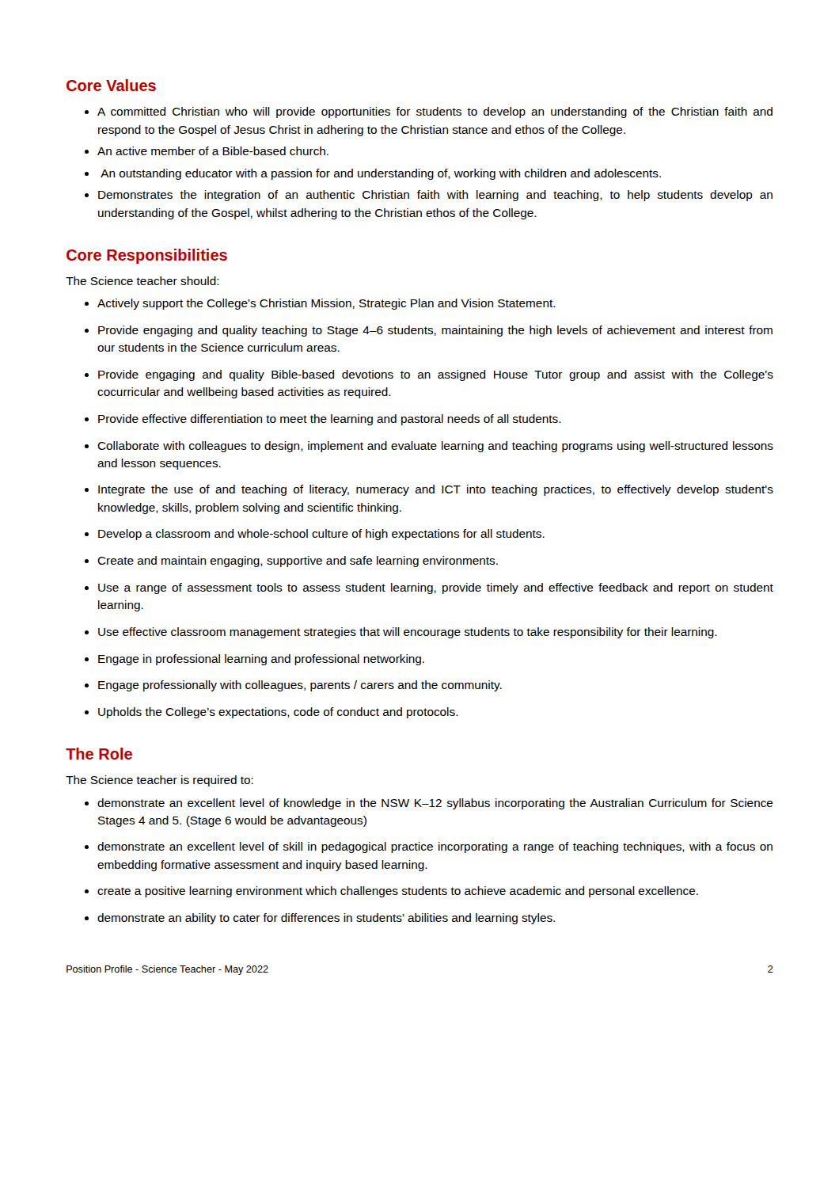Core Values
A committed Christian who will provide opportunities for students to develop an understanding of the Christian faith and respond to the Gospel of Jesus Christ in adhering to the Christian stance and ethos of the College.
An active member of a Bible-based church.
An outstanding educator with a passion for and understanding of, working with children and adolescents.
Demonstrates the integration of an authentic Christian faith with learning and teaching, to help students develop an understanding of the Gospel, whilst adhering to the Christian ethos of the College.
Core Responsibilities
The Science teacher should:
Actively support the College's Christian Mission, Strategic Plan and Vision Statement.
Provide engaging and quality teaching to Stage 4–6 students, maintaining the high levels of achievement and interest from our students in the Science curriculum areas.
Provide engaging and quality Bible-based devotions to an assigned House Tutor group and assist with the College's cocurricular and wellbeing based activities as required.
Provide effective differentiation to meet the learning and pastoral needs of all students.
Collaborate with colleagues to design, implement and evaluate learning and teaching programs using well-structured lessons and lesson sequences.
Integrate the use of and teaching of literacy, numeracy and ICT into teaching practices, to effectively develop student's knowledge, skills, problem solving and scientific thinking.
Develop a classroom and whole-school culture of high expectations for all students.
Create and maintain engaging, supportive and safe learning environments.
Use a range of assessment tools to assess student learning, provide timely and effective feedback and report on student learning.
Use effective classroom management strategies that will encourage students to take responsibility for their learning.
Engage in professional learning and professional networking.
Engage professionally with colleagues, parents / carers and the community.
Upholds the College’s expectations, code of conduct and protocols.
The Role
The Science teacher is required to:
demonstrate an excellent level of knowledge in the NSW K–12 syllabus incorporating the Australian Curriculum for Science Stages 4 and 5. (Stage 6 would be advantageous)
demonstrate an excellent level of skill in pedagogical practice incorporating a range of teaching techniques, with a focus on embedding formative assessment and inquiry based learning.
create a positive learning environment which challenges students to achieve academic and personal excellence.
demonstrate an ability to cater for differences in students’ abilities and learning styles.
Position Profile - Science Teacher - May 2022 2